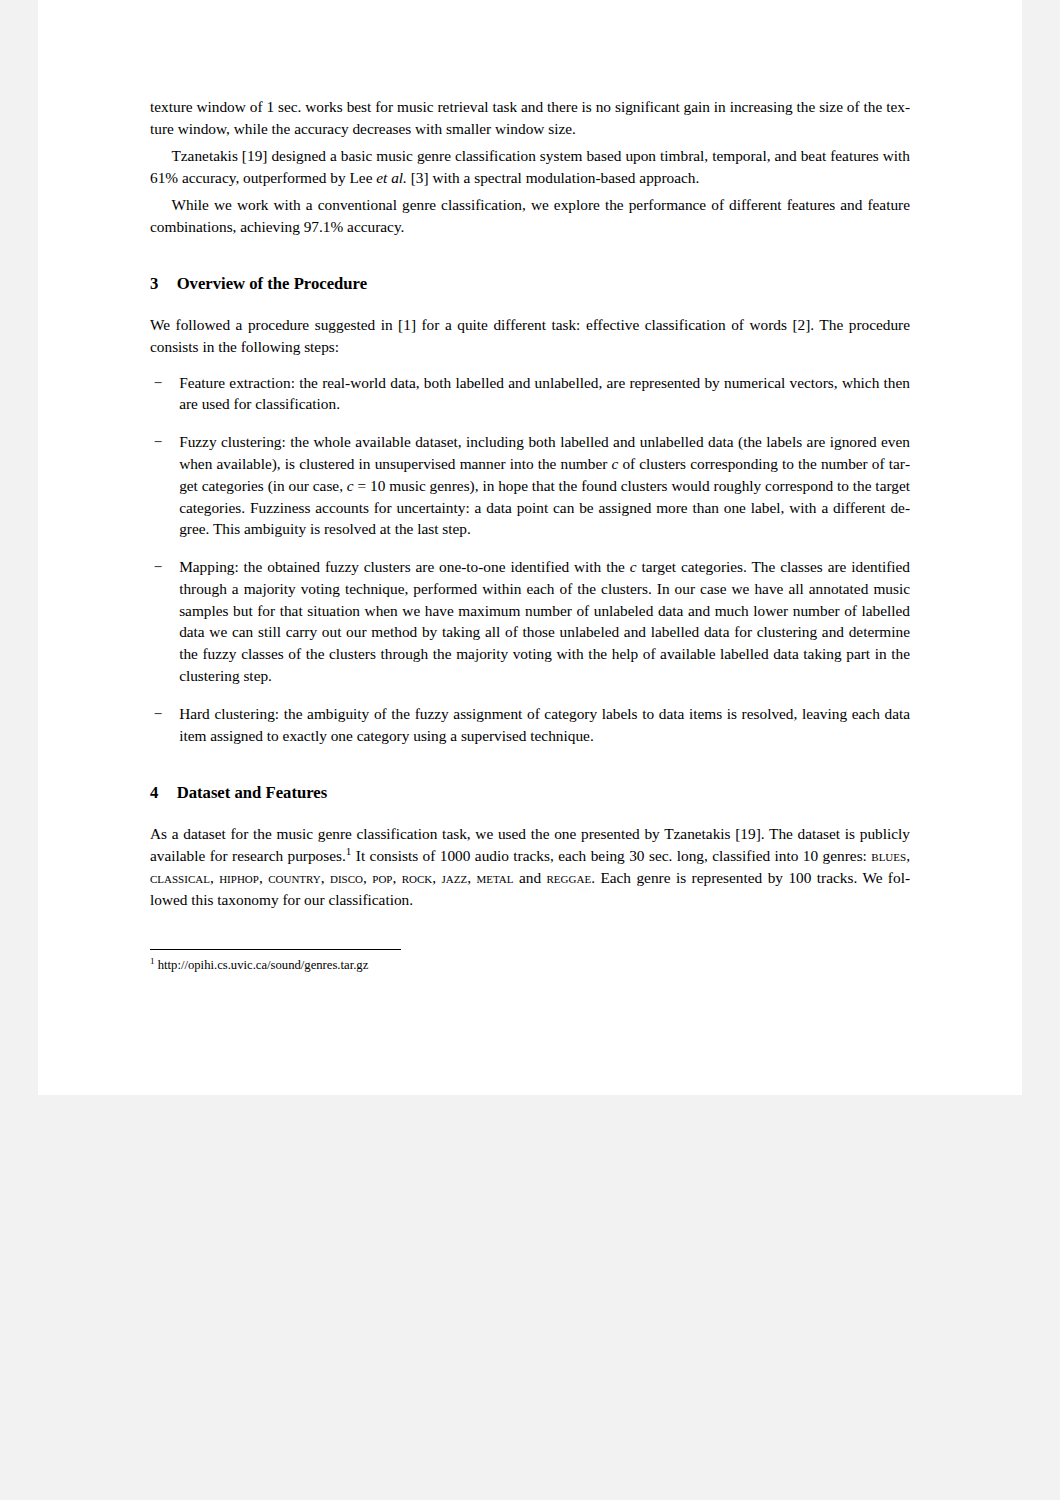texture window of 1 sec. works best for music retrieval task and there is no significant gain in increasing the size of the texture window, while the accuracy decreases with smaller window size.
Tzanetakis [19] designed a basic music genre classification system based upon timbral, temporal, and beat features with 61% accuracy, outperformed by Lee et al. [3] with a spectral modulation-based approach.
While we work with a conventional genre classification, we explore the performance of different features and feature combinations, achieving 97.1% accuracy.
3 Overview of the Procedure
We followed a procedure suggested in [1] for a quite different task: effective classification of words [2]. The procedure consists in the following steps:
Feature extraction: the real-world data, both labelled and unlabelled, are represented by numerical vectors, which then are used for classification.
Fuzzy clustering: the whole available dataset, including both labelled and unlabelled data (the labels are ignored even when available), is clustered in unsupervised manner into the number c of clusters corresponding to the number of target categories (in our case, c = 10 music genres), in hope that the found clusters would roughly correspond to the target categories. Fuzziness accounts for uncertainty: a data point can be assigned more than one label, with a different degree. This ambiguity is resolved at the last step.
Mapping: the obtained fuzzy clusters are one-to-one identified with the c target categories. The classes are identified through a majority voting technique, performed within each of the clusters. In our case we have all annotated music samples but for that situation when we have maximum number of unlabeled data and much lower number of labelled data we can still carry out our method by taking all of those unlabeled and labelled data for clustering and determine the fuzzy classes of the clusters through the majority voting with the help of available labelled data taking part in the clustering step.
Hard clustering: the ambiguity of the fuzzy assignment of category labels to data items is resolved, leaving each data item assigned to exactly one category using a supervised technique.
4 Dataset and Features
As a dataset for the music genre classification task, we used the one presented by Tzanetakis [19]. The dataset is publicly available for research purposes.1 It consists of 1000 audio tracks, each being 30 sec. long, classified into 10 genres: blues, classical, hiphop, country, disco, pop, rock, jazz, metal and reggae. Each genre is represented by 100 tracks. We followed this taxonomy for our classification.
1 http://opihi.cs.uvic.ca/sound/genres.tar.gz